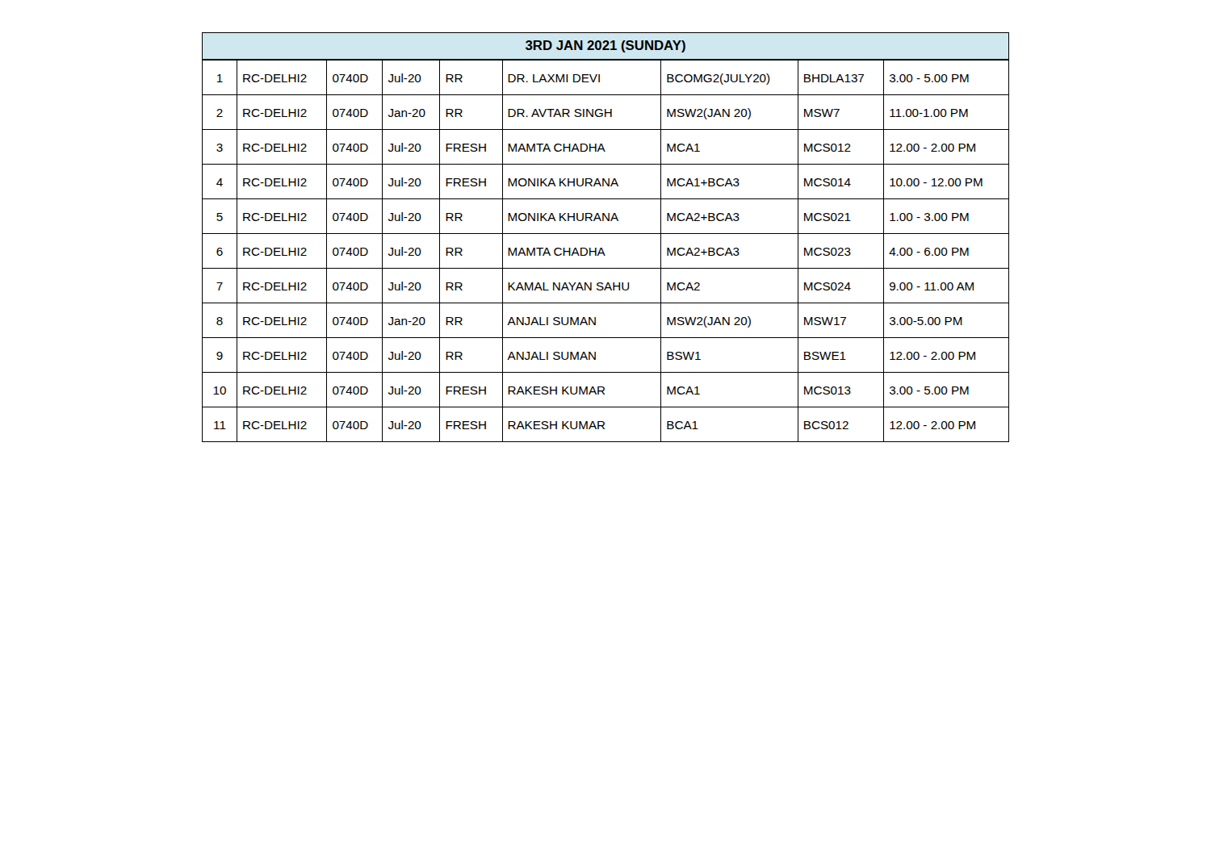3RD JAN 2021 (SUNDAY)
| 1 | RC-DELHI2 | 0740D | Jul-20 | RR | DR. LAXMI DEVI | BCOMG2(JULY20) | BHDLA137 | 3.00 - 5.00 PM |
| 2 | RC-DELHI2 | 0740D | Jan-20 | RR | DR. AVTAR SINGH | MSW2(JAN 20) | MSW7 | 11.00-1.00 PM |
| 3 | RC-DELHI2 | 0740D | Jul-20 | FRESH | MAMTA CHADHA | MCA1 | MCS012 | 12.00 - 2.00 PM |
| 4 | RC-DELHI2 | 0740D | Jul-20 | FRESH | MONIKA KHURANA | MCA1+BCA3 | MCS014 | 10.00 - 12.00 PM |
| 5 | RC-DELHI2 | 0740D | Jul-20 | RR | MONIKA KHURANA | MCA2+BCA3 | MCS021 | 1.00 - 3.00 PM |
| 6 | RC-DELHI2 | 0740D | Jul-20 | RR | MAMTA CHADHA | MCA2+BCA3 | MCS023 | 4.00 - 6.00 PM |
| 7 | RC-DELHI2 | 0740D | Jul-20 | RR | KAMAL NAYAN SAHU | MCA2 | MCS024 | 9.00 - 11.00 AM |
| 8 | RC-DELHI2 | 0740D | Jan-20 | RR | ANJALI SUMAN | MSW2(JAN 20) | MSW17 | 3.00-5.00 PM |
| 9 | RC-DELHI2 | 0740D | Jul-20 | RR | ANJALI SUMAN | BSW1 | BSWE1 | 12.00 - 2.00 PM |
| 10 | RC-DELHI2 | 0740D | Jul-20 | FRESH | RAKESH KUMAR | MCA1 | MCS013 | 3.00 - 5.00 PM |
| 11 | RC-DELHI2 | 0740D | Jul-20 | FRESH | RAKESH KUMAR | BCA1 | BCS012 | 12.00 - 2.00 PM |